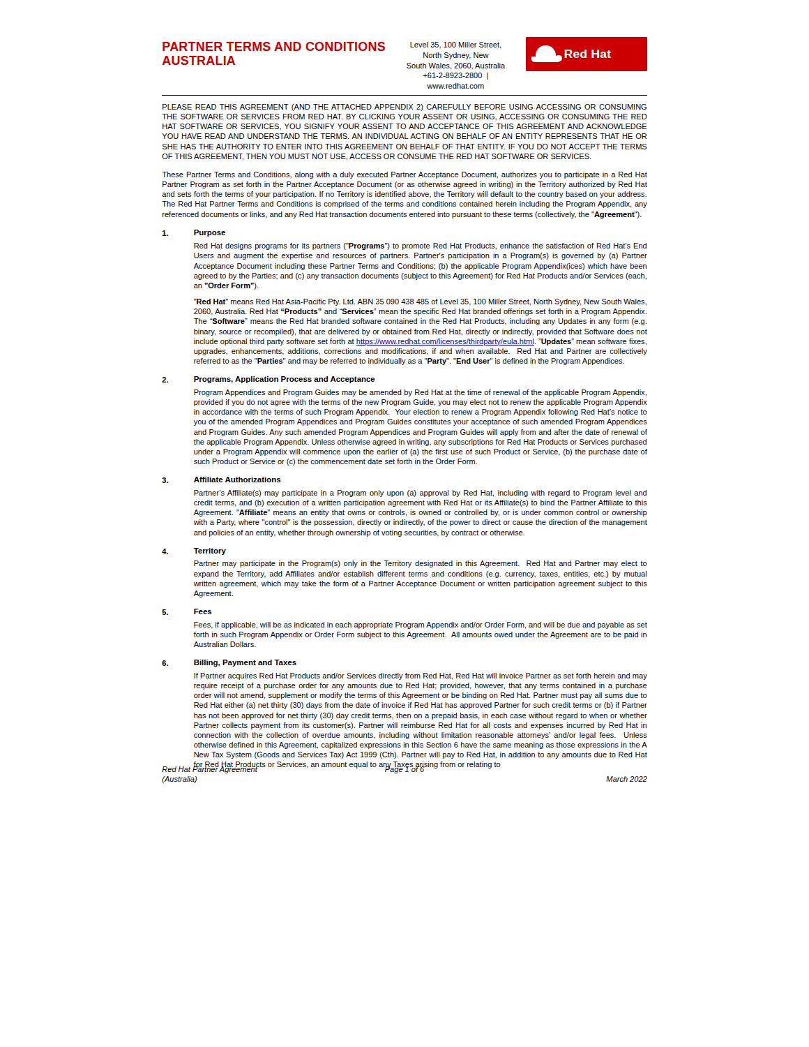PARTNER TERMS AND CONDITIONS AUSTRALIA
Level 35, 100 Miller Street, North Sydney, New
South Wales, 2060, Australia
+61-2-8923-2800 | www.redhat.com
Red Hat
PLEASE READ THIS AGREEMENT (AND THE ATTACHED APPENDIX 2) CAREFULLY BEFORE USING ACCESSING OR CONSUMING THE SOFTWARE OR SERVICES FROM RED HAT. BY CLICKING YOUR ASSENT OR USING, ACCESSING OR CONSUMING THE RED HAT SOFTWARE OR SERVICES, YOU SIGNIFY YOUR ASSENT TO AND ACCEPTANCE OF THIS AGREEMENT AND ACKNOWLEDGE YOU HAVE READ AND UNDERSTAND THE TERMS. AN INDIVIDUAL ACTING ON BEHALF OF AN ENTITY REPRESENTS THAT HE OR SHE HAS THE AUTHORITY TO ENTER INTO THIS AGREEMENT ON BEHALF OF THAT ENTITY. IF YOU DO NOT ACCEPT THE TERMS OF THIS AGREEMENT, THEN YOU MUST NOT USE, ACCESS OR CONSUME THE RED HAT SOFTWARE OR SERVICES.
These Partner Terms and Conditions, along with a duly executed Partner Acceptance Document, authorizes you to participate in a Red Hat Partner Program as set forth in the Partner Acceptance Document (or as otherwise agreed in writing) in the Territory authorized by Red Hat and sets forth the terms of your participation. If no Territory is identified above, the Territory will default to the country based on your address. The Red Hat Partner Terms and Conditions is comprised of the terms and conditions contained herein including the Program Appendix, any referenced documents or links, and any Red Hat transaction documents entered into pursuant to these terms (collectively, the "Agreement").
1.
Purpose
Red Hat designs programs for its partners ("Programs") to promote Red Hat Products, enhance the satisfaction of Red Hat's End Users and augment the expertise and resources of partners. Partner's participation in a Program(s) is governed by (a) Partner Acceptance Document including these Partner Terms and Conditions; (b) the applicable Program Appendix(ices) which have been agreed to by the Parties; and (c) any transaction documents (subject to this Agreement) for Red Hat Products and/or Services (each, an "Order Form").
"Red Hat" means Red Hat Asia-Pacific Pty. Ltd. ABN 35 090 438 485 of Level 35, 100 Miller Street, North Sydney, New South Wales, 2060, Australia. Red Hat “Products” and “Services” mean the specific Red Hat branded offerings set forth in a Program Appendix. The “Software” means the Red Hat branded software contained in the Red Hat Products, including any Updates in any form (e.g. binary, source or recompiled), that are delivered by or obtained from Red Hat, directly or indirectly, provided that Software does not include optional third party software set forth at https://www.redhat.com/licenses/thirdparty/eula.html. ”Updates” mean software fixes, upgrades, enhancements, additions, corrections and modifications, if and when available. Red Hat and Partner are collectively referred to as the "Parties" and may be referred to individually as a "Party". "End User" is defined in the Program Appendices.
2.
Programs, Application Process and Acceptance
Program Appendices and Program Guides may be amended by Red Hat at the time of renewal of the applicable Program Appendix, provided if you do not agree with the terms of the new Program Guide, you may elect not to renew the applicable Program Appendix in accordance with the terms of such Program Appendix. Your election to renew a Program Appendix following Red Hat’s notice to you of the amended Program Appendices and Program Guides constitutes your acceptance of such amended Program Appendices and Program Guides. Any such amended Program Appendices and Program Guides will apply from and after the date of renewal of the applicable Program Appendix. Unless otherwise agreed in writing, any subscriptions for Red Hat Products or Services purchased under a Program Appendix will commence upon the earlier of (a) the first use of such Product or Service, (b) the purchase date of such Product or Service or (c) the commencement date set forth in the Order Form.
3.
Affiliate Authorizations
Partner’s Affiliate(s) may participate in a Program only upon (a) approval by Red Hat, including with regard to Program level and credit terms, and (b) execution of a written participation agreement with Red Hat or its Affiliate(s) to bind the Partner Affiliate to this Agreement. "Affiliate" means an entity that owns or controls, is owned or controlled by, or is under common control or ownership with a Party, where "control" is the possession, directly or indirectly, of the power to direct or cause the direction of the management and policies of an entity, whether through ownership of voting securities, by contract or otherwise.
4.
Territory
Partner may participate in the Program(s) only in the Territory designated in this Agreement. Red Hat and Partner may elect to expand the Territory, add Affiliates and/or establish different terms and conditions (e.g. currency, taxes, entities, etc.) by mutual written agreement, which may take the form of a Partner Acceptance Document or written participation agreement subject to this Agreement.
5.
Fees
Fees, if applicable, will be as indicated in each appropriate Program Appendix and/or Order Form, and will be due and payable as set forth in such Program Appendix or Order Form subject to this Agreement. All amounts owed under the Agreement are to be paid in Australian Dollars.
6.
Billing, Payment and Taxes
If Partner acquires Red Hat Products and/or Services directly from Red Hat, Red Hat will invoice Partner as set forth herein and may require receipt of a purchase order for any amounts due to Red Hat; provided, however, that any terms contained in a purchase order will not amend, supplement or modify the terms of this Agreement or be binding on Red Hat. Partner must pay all sums due to Red Hat either (a) net thirty (30) days from the date of invoice if Red Hat has approved Partner for such credit terms or (b) if Partner has not been approved for net thirty (30) day credit terms, then on a prepaid basis, in each case without regard to when or whether Partner collects payment from its customer(s). Partner will reimburse Red Hat for all costs and expenses incurred by Red Hat in connection with the collection of overdue amounts, including without limitation reasonable attorneys’ and/or legal fees. Unless otherwise defined in this Agreement, capitalized expressions in this Section 6 have the same meaning as those expressions in the A New Tax System (Goods and Services Tax) Act 1999 (Cth). Partner will pay to Red Hat, in addition to any amounts due to Red Hat for Red Hat Products or Services, an amount equal to any Taxes arising from or relating to
Red Hat Partner Agreement (Australia)
Page 1 of 6
March 2022